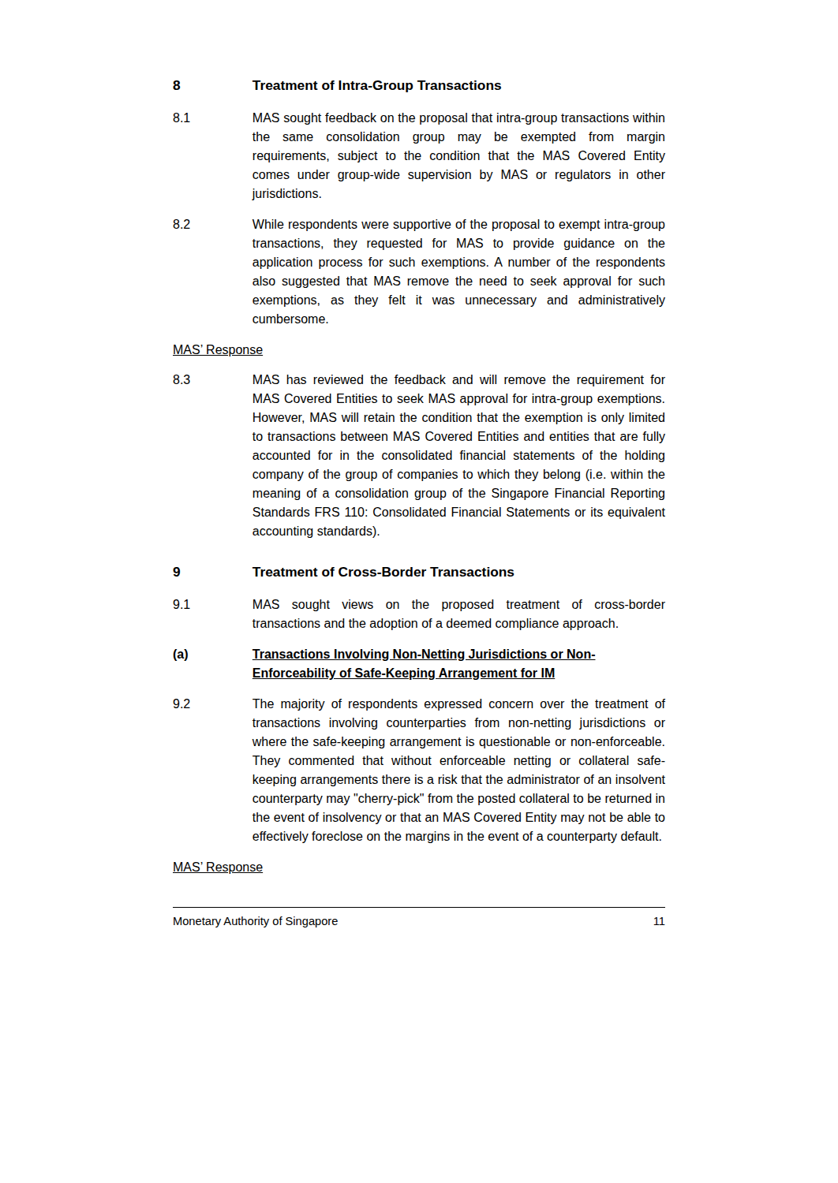8 Treatment of Intra-Group Transactions
8.1 MAS sought feedback on the proposal that intra-group transactions within the same consolidation group may be exempted from margin requirements, subject to the condition that the MAS Covered Entity comes under group-wide supervision by MAS or regulators in other jurisdictions.
8.2 While respondents were supportive of the proposal to exempt intra-group transactions, they requested for MAS to provide guidance on the application process for such exemptions. A number of the respondents also suggested that MAS remove the need to seek approval for such exemptions, as they felt it was unnecessary and administratively cumbersome.
MAS’ Response
8.3 MAS has reviewed the feedback and will remove the requirement for MAS Covered Entities to seek MAS approval for intra-group exemptions. However, MAS will retain the condition that the exemption is only limited to transactions between MAS Covered Entities and entities that are fully accounted for in the consolidated financial statements of the holding company of the group of companies to which they belong (i.e. within the meaning of a consolidation group of the Singapore Financial Reporting Standards FRS 110: Consolidated Financial Statements or its equivalent accounting standards).
9 Treatment of Cross-Border Transactions
9.1 MAS sought views on the proposed treatment of cross-border transactions and the adoption of a deemed compliance approach.
(a) Transactions Involving Non-Netting Jurisdictions or Non-Enforceability of Safe-Keeping Arrangement for IM
9.2 The majority of respondents expressed concern over the treatment of transactions involving counterparties from non-netting jurisdictions or where the safe-keeping arrangement is questionable or non-enforceable. They commented that without enforceable netting or collateral safe-keeping arrangements there is a risk that the administrator of an insolvent counterparty may "cherry-pick" from the posted collateral to be returned in the event of insolvency or that an MAS Covered Entity may not be able to effectively foreclose on the margins in the event of a counterparty default.
MAS’ Response
Monetary Authority of Singapore 11